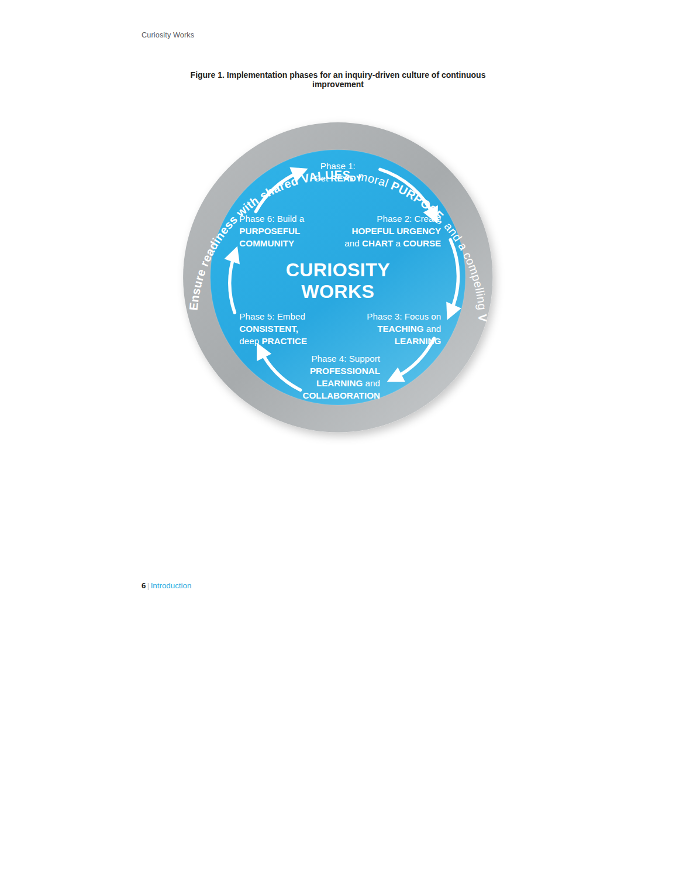Curiosity Works
Figure 1. Implementation phases for an inquiry-driven culture of continuous improvement
Curiosity Works implementation phases A circular diagram. An outer gray ring reads: Ensure readiness with shared VALUES, moral PURPOSE, and a compelling VISION. Inside, six phases circle clockwise around the words CURIOSITY WORKS: Phase 1 Get READY; Phase 2 Create HOPEFUL URGENCY and CHART a COURSE; Phase 3 Focus on TEACHING and LEARNING; Phase 4 Support PROFESSIONAL LEARNING and COLLABORATION; Phase 5 Embed CONSISTENT, deep PRACTICE; Phase 6 Build a PURPOSEFUL COMMUNITY. Ensure readiness with shared VALUES, moral PURPOSE, and a compelling VISION Phase 1: Get READY Phase 2: Create HOPEFUL URGENCY and CHART a COURSE Phase 3: Focus on TEACHING and LEARNING Phase 4: Support PROFESSIONAL LEARNING and COLLABORATION Phase 5: Embed CONSISTENT, deep PRACTICE Phase 6: Build a PURPOSEFUL COMMUNITY CURIOSITY WORKS
6|Introduction